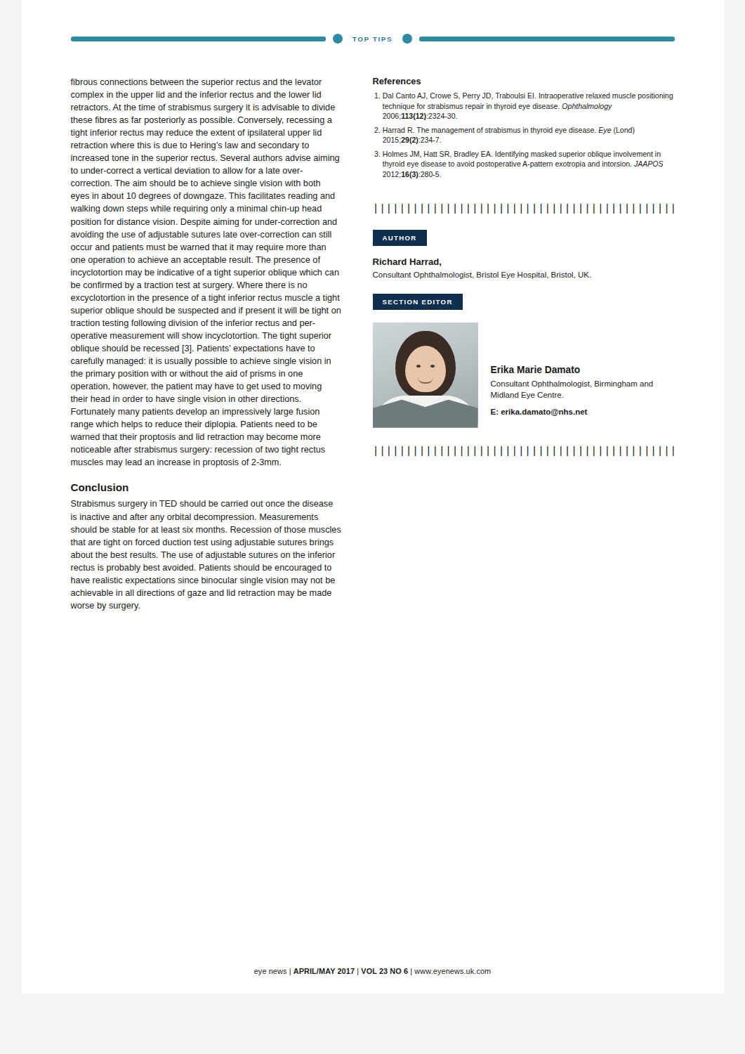TOP TIPS
fibrous connections between the superior rectus and the levator complex in the upper lid and the inferior rectus and the lower lid retractors. At the time of strabismus surgery it is advisable to divide these fibres as far posteriorly as possible. Conversely, recessing a tight inferior rectus may reduce the extent of ipsilateral upper lid retraction where this is due to Hering’s law and secondary to increased tone in the superior rectus. Several authors advise aiming to under-correct a vertical deviation to allow for a late over-correction. The aim should be to achieve single vision with both eyes in about 10 degrees of downgaze. This facilitates reading and walking down steps while requiring only a minimal chin-up head position for distance vision. Despite aiming for under-correction and avoiding the use of adjustable sutures late over-correction can still occur and patients must be warned that it may require more than one operation to achieve an acceptable result. The presence of incyclotortion may be indicative of a tight superior oblique which can be confirmed by a traction test at surgery. Where there is no excyclotortion in the presence of a tight inferior rectus muscle a tight superior oblique should be suspected and if present it will be tight on traction testing following division of the inferior rectus and per-operative measurement will show incyclotortion. The tight superior oblique should be recessed [3]. Patients’ expectations have to carefully managed: it is usually possible to achieve single vision in the primary position with or without the aid of prisms in one operation, however, the patient may have to get used to moving their head in order to have single vision in other directions. Fortunately many patients develop an impressively large fusion range which helps to reduce their diplopia. Patients need to be warned that their proptosis and lid retraction may become more noticeable after strabismus surgery: recession of two tight rectus muscles may lead an increase in proptosis of 2-3mm.
Conclusion
Strabismus surgery in TED should be carried out once the disease is inactive and after any orbital decompression. Measurements should be stable for at least six months. Recession of those muscles that are tight on forced duction test using adjustable sutures brings about the best results. The use of adjustable sutures on the inferior rectus is probably best avoided. Patients should be encouraged to have realistic expectations since binocular single vision may not be achievable in all directions of gaze and lid retraction may be made worse by surgery.
References
Dal Canto AJ, Crowe S, Perry JD, Traboulsi EI. Intraoperative relaxed muscle positioning technique for strabismus repair in thyroid eye disease. Ophthalmology 2006;113(12):2324-30.
Harrad R. The management of strabismus in thyroid eye disease. Eye (Lond) 2015;29(2):234-7.
Holmes JM, Hatt SR, Bradley EA. Identifying masked superior oblique involvement in thyroid eye disease to avoid postoperative A-pattern exotropia and intorsion. JAAPOS 2012;16(3):280-5.
||||||||||||||||||||||||||||||||||||||||||||||||||||||||||||||||||||||||||||||||
AUTHOR
Richard Harrad,
Consultant Ophthalmologist, Bristol Eye Hospital, Bristol, UK.
SECTION EDITOR
Erika Marie Damato
Consultant Ophthalmologist, Birmingham and Midland Eye Centre.
E: erika.damato@nhs.net
||||||||||||||||||||||||||||||||||||||||||||||||||||||||||||||||||||||||||||||||
eye news | APRIL/MAY 2017 | VOL 23 NO 6 | www.eyenews.uk.com